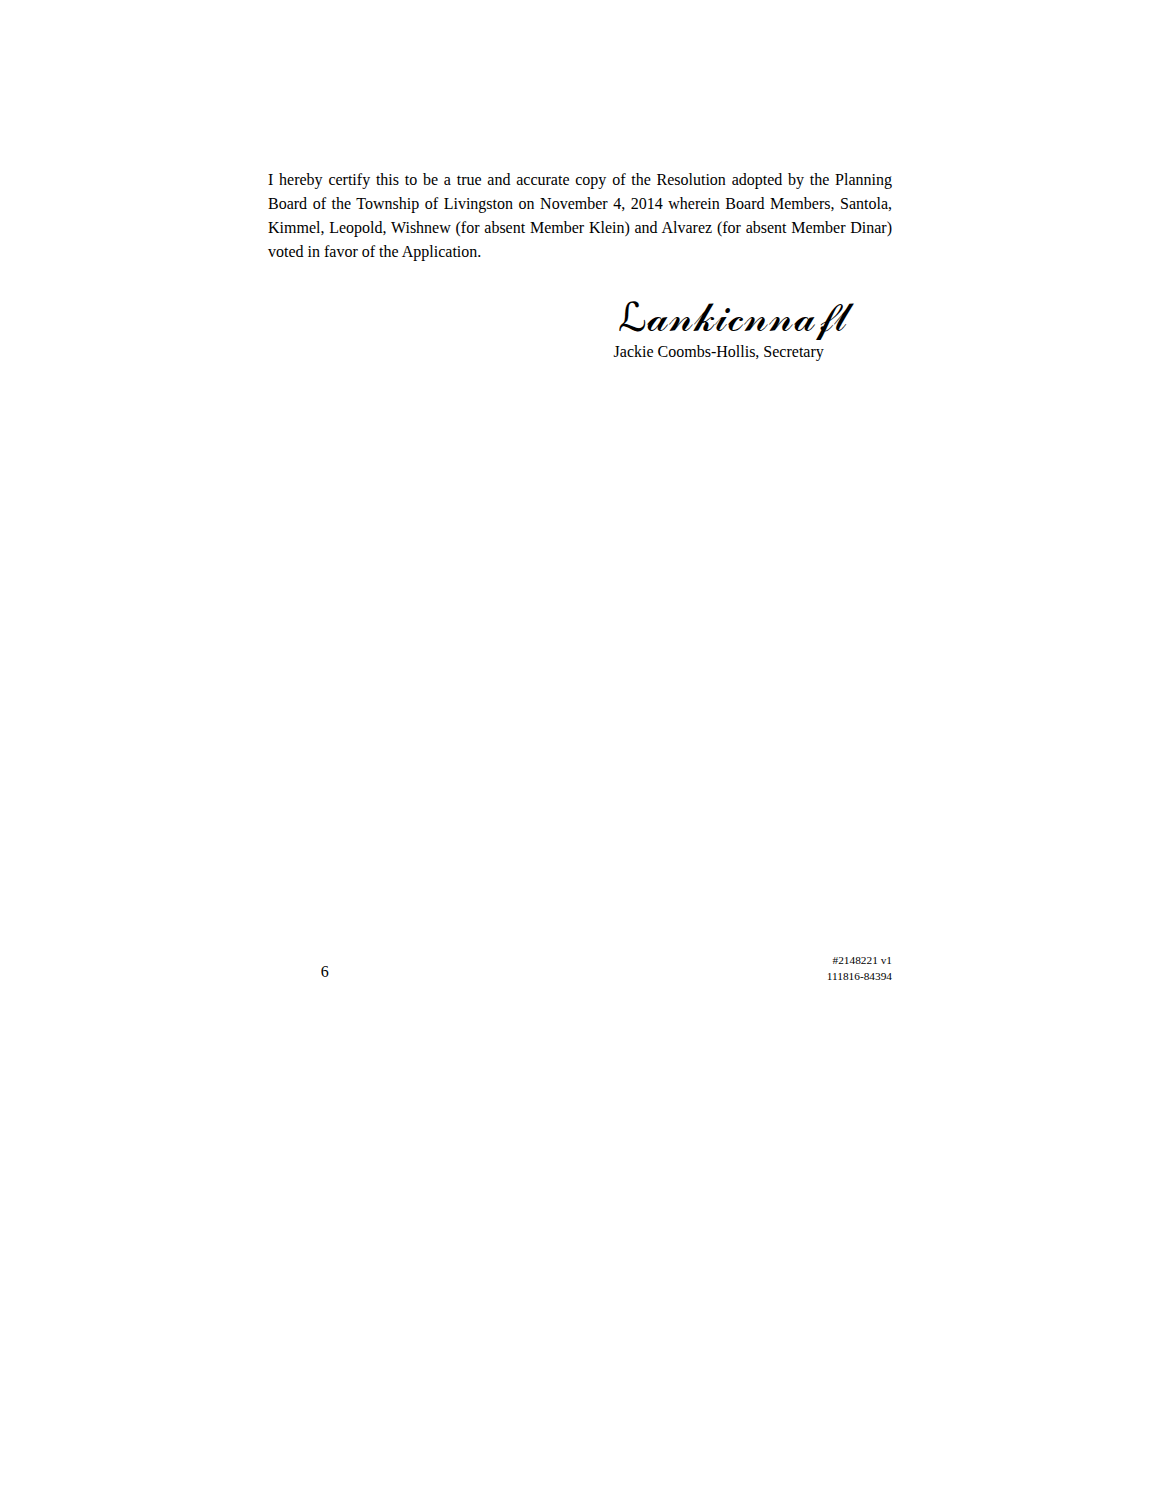I hereby certify this to be a true and accurate copy of the Resolution adopted by the Planning Board of the Township of Livingston on November 4, 2014 wherein Board Members, Santola, Kimmel, Leopold, Wishnew (for absent Member Klein) and Alvarez (for absent Member Dinar) voted in favor of the Application.
ℒ𝒶𝓃𝓀𝒾𝒸𝓃𝓃𝒶𝒻𝓁
Jackie Coombs-Hollis, Secretary
6
#2148221 v1
111816-84394